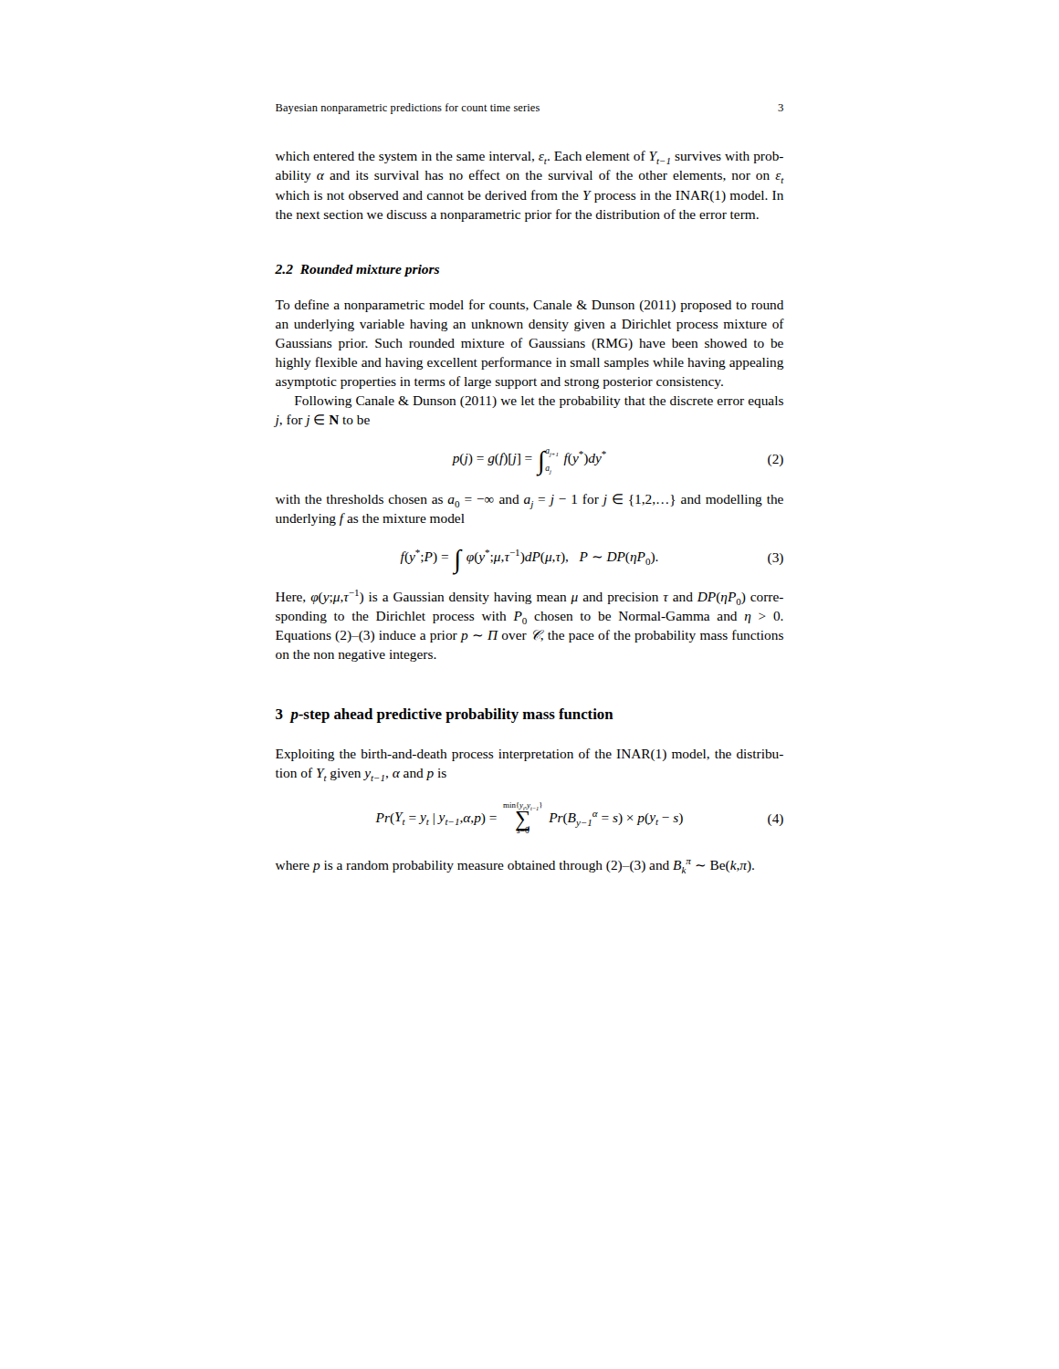Bayesian nonparametric predictions for count time series 3
which entered the system in the same interval, εt. Each element of Yt−1 survives with probability α and its survival has no effect on the survival of the other elements, nor on εt which is not observed and cannot be derived from the Y process in the INAR(1) model. In the next section we discuss a nonparametric prior for the distribution of the error term.
2.2 Rounded mixture priors
To define a nonparametric model for counts, Canale & Dunson (2011) proposed to round an underlying variable having an unknown density given a Dirichlet process mixture of Gaussians prior. Such rounded mixture of Gaussians (RMG) have been showed to be highly flexible and having excellent performance in small samples while having appealing asymptotic properties in terms of large support and strong posterior consistency.
Following Canale & Dunson (2011) we let the probability that the discrete error equals j, for j ∈ N to be
p(j) = g(f)[j] = ∫aj+1 aj f(y*)dy*
(2)
with the thresholds chosen as a0 = −∞ and aj = j − 1 for j ∈ {1,2,…} and modelling the underlying f as the mixture model
f(y*;P) = ∫ φ(y*;μ,τ−1)dP(μ,τ), P ∼ DP(ηP0).
(3)
Here, φ(y;μ,τ−1) is a Gaussian density having mean μ and precision τ and DP(ηP0) corresponding to the Dirichlet process with P0 chosen to be Normal-Gamma and η > 0. Equations (2)–(3) induce a prior p ∼ Π over 𝒞, the pace of the probability mass functions on the non negative integers.
3 p-step ahead predictive probability mass function
Exploiting the birth-and-death process interpretation of the INAR(1) model, the distribution of Yt given yt−1, α and p is
Pr(Yt = yt | yt−1,α,p) = min{yt,yt−1}∑s=0 Pr(By−1α = s) × p(yt − s)
(4)
where p is a random probability measure obtained through (2)–(3) and Bkπ ∼ Be(k,π).